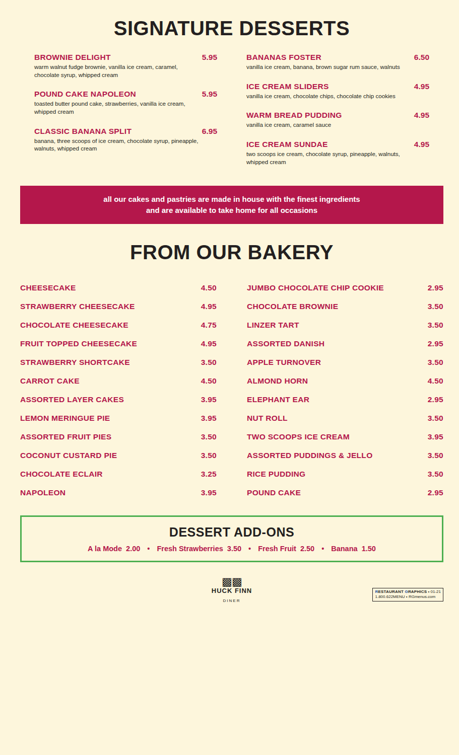Signature Desserts
Brownie Delight 5.95
warm walnut fudge brownie, vanilla ice cream, caramel, chocolate syrup, whipped cream
Pound Cake Napoleon 5.95
toasted butter pound cake, strawberries, vanilla ice cream, whipped cream
Classic Banana Split 6.95
banana, three scoops of ice cream, chocolate syrup, pineapple, walnuts, whipped cream
Bananas Foster 6.50
vanilla ice cream, banana, brown sugar rum sauce, walnuts
Ice Cream Sliders 4.95
vanilla ice cream, chocolate chips, chocolate chip cookies
Warm Bread Pudding 4.95
vanilla ice cream, caramel sauce
Ice Cream Sundae 4.95
two scoops ice cream, chocolate syrup, pineapple, walnuts, whipped cream
all our cakes and pastries are made in house with the finest ingredients
and are available to take home for all occasions
From Our Bakery
Cheesecake 4.50
Strawberry Cheesecake 4.95
Chocolate Cheesecake 4.75
Fruit Topped Cheesecake 4.95
Strawberry Shortcake 3.50
Carrot Cake 4.50
Assorted Layer Cakes 3.95
Lemon Meringue Pie 3.95
Assorted Fruit Pies 3.50
Coconut Custard Pie 3.50
Chocolate Eclair 3.25
Napoleon 3.95
Jumbo Chocolate Chip Cookie 2.95
Chocolate Brownie 3.50
Linzer Tart 3.50
Assorted Danish 2.95
Apple Turnover 3.50
Almond Horn 4.50
Elephant Ear 2.95
Nut Roll 3.50
Two Scoops Ice Cream 3.95
Assorted Puddings & Jello 3.50
Rice Pudding 3.50
Pound Cake 2.95
Dessert Add-Ons
A la Mode 2.00•Fresh Strawberries 3.50•Fresh Fruit 2.50•Banana 1.50
▩▩
HUCK FINN
DINER
RESTAURANT GRAPHICS • 01-21
1.800.622MENU • RGmenus.com